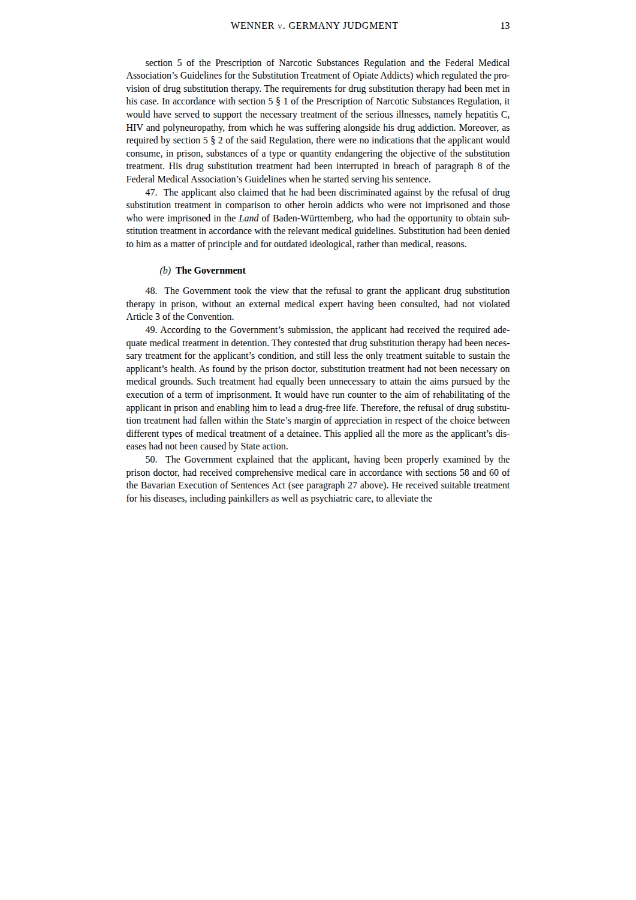WENNER v. GERMANY JUDGMENT 13
section 5 of the Prescription of Narcotic Substances Regulation and the Federal Medical Association’s Guidelines for the Substitution Treatment of Opiate Addicts) which regulated the provision of drug substitution therapy. The requirements for drug substitution therapy had been met in his case. In accordance with section 5 § 1 of the Prescription of Narcotic Substances Regulation, it would have served to support the necessary treatment of the serious illnesses, namely hepatitis C, HIV and polyneuropathy, from which he was suffering alongside his drug addiction. Moreover, as required by section 5 § 2 of the said Regulation, there were no indications that the applicant would consume, in prison, substances of a type or quantity endangering the objective of the substitution treatment. His drug substitution treatment had been interrupted in breach of paragraph 8 of the Federal Medical Association’s Guidelines when he started serving his sentence.
47. The applicant also claimed that he had been discriminated against by the refusal of drug substitution treatment in comparison to other heroin addicts who were not imprisoned and those who were imprisoned in the Land of Baden-Württemberg, who had the opportunity to obtain substitution treatment in accordance with the relevant medical guidelines. Substitution had been denied to him as a matter of principle and for outdated ideological, rather than medical, reasons.
(b) The Government
48. The Government took the view that the refusal to grant the applicant drug substitution therapy in prison, without an external medical expert having been consulted, had not violated Article 3 of the Convention.
49. According to the Government’s submission, the applicant had received the required adequate medical treatment in detention. They contested that drug substitution therapy had been necessary treatment for the applicant’s condition, and still less the only treatment suitable to sustain the applicant’s health. As found by the prison doctor, substitution treatment had not been necessary on medical grounds. Such treatment had equally been unnecessary to attain the aims pursued by the execution of a term of imprisonment. It would have run counter to the aim of rehabilitating of the applicant in prison and enabling him to lead a drug-free life. Therefore, the refusal of drug substitution treatment had fallen within the State’s margin of appreciation in respect of the choice between different types of medical treatment of a detainee. This applied all the more as the applicant’s diseases had not been caused by State action.
50. The Government explained that the applicant, having been properly examined by the prison doctor, had received comprehensive medical care in accordance with sections 58 and 60 of the Bavarian Execution of Sentences Act (see paragraph 27 above). He received suitable treatment for his diseases, including painkillers as well as psychiatric care, to alleviate the